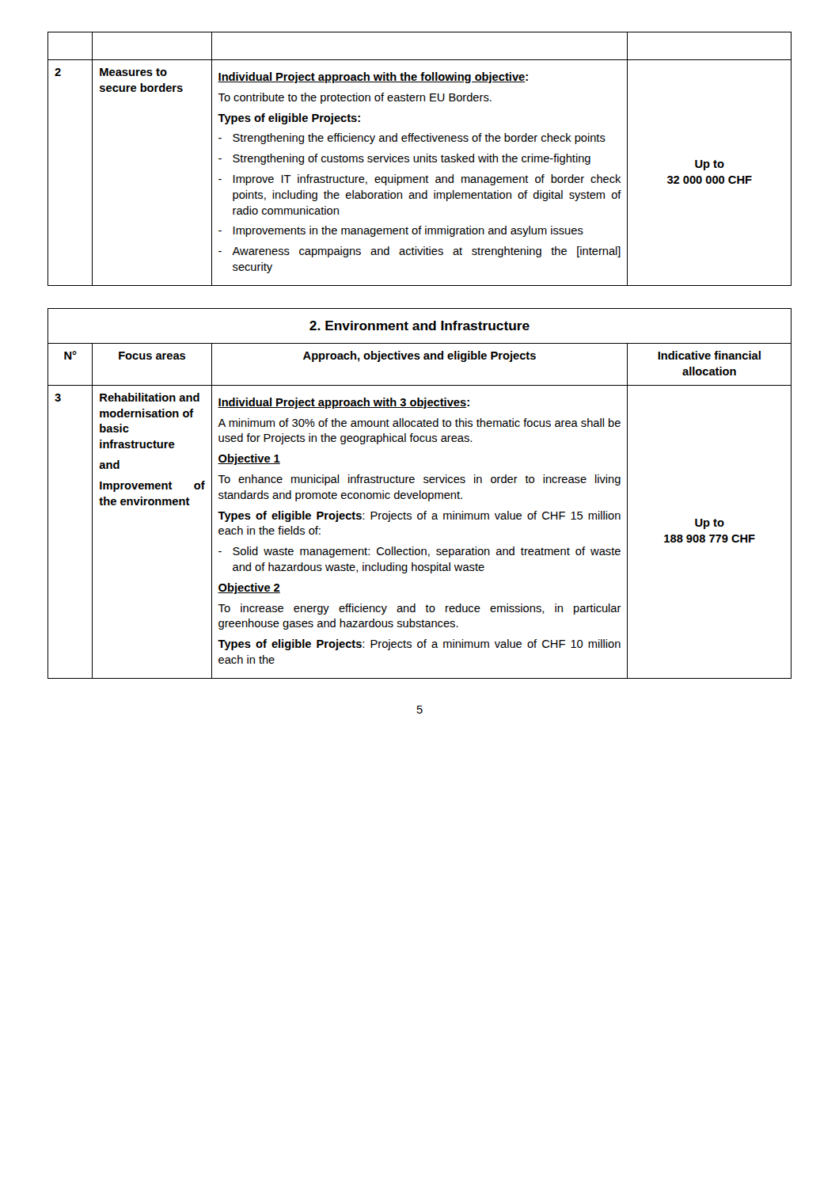| 2 | Measures to secure borders | Individual Project approach with the following objective : To contribute to the protection of eastern EU Borders. Types of eligible Projects: Strengthening the efficiency and effectiveness of the border check points Strengthening of customs services units tasked with the crime-fighting Improve IT infrastructure, equipment and management of border check points, including the elaboration and implementation of digital system of radio communication Improvements in the management of immigration and asylum issues Awareness capmpaigns and activities at strenghtening the [internal] security | Up to 32 000 000 CHF |
| 2. Environment and Infrastructure |
| N° | Focus areas | Approach, objectives and eligible Projects | Indicative financial allocation |
| 3 | Rehabilitation and modernisation of basic infrastructure and Improvement of the environment | Individual Project approach with 3 objectives : A minimum of 30% of the amount allocated to this thematic focus area shall be used for Projects in the geographical focus areas. Objective 1 To enhance municipal infrastructure services in order to increase living standards and promote economic development. Types of eligible Projects : Projects of a minimum value of CHF 15 million each in the fields of: Solid waste management: Collection, separation and treatment of waste and of hazardous waste, including hospital waste Objective 2 To increase energy efficiency and to reduce emissions, in particular greenhouse gases and hazardous substances. Types of eligible Projects : Projects of a minimum value of CHF 10 million each in the | Up to 188 908 779 CHF |
5